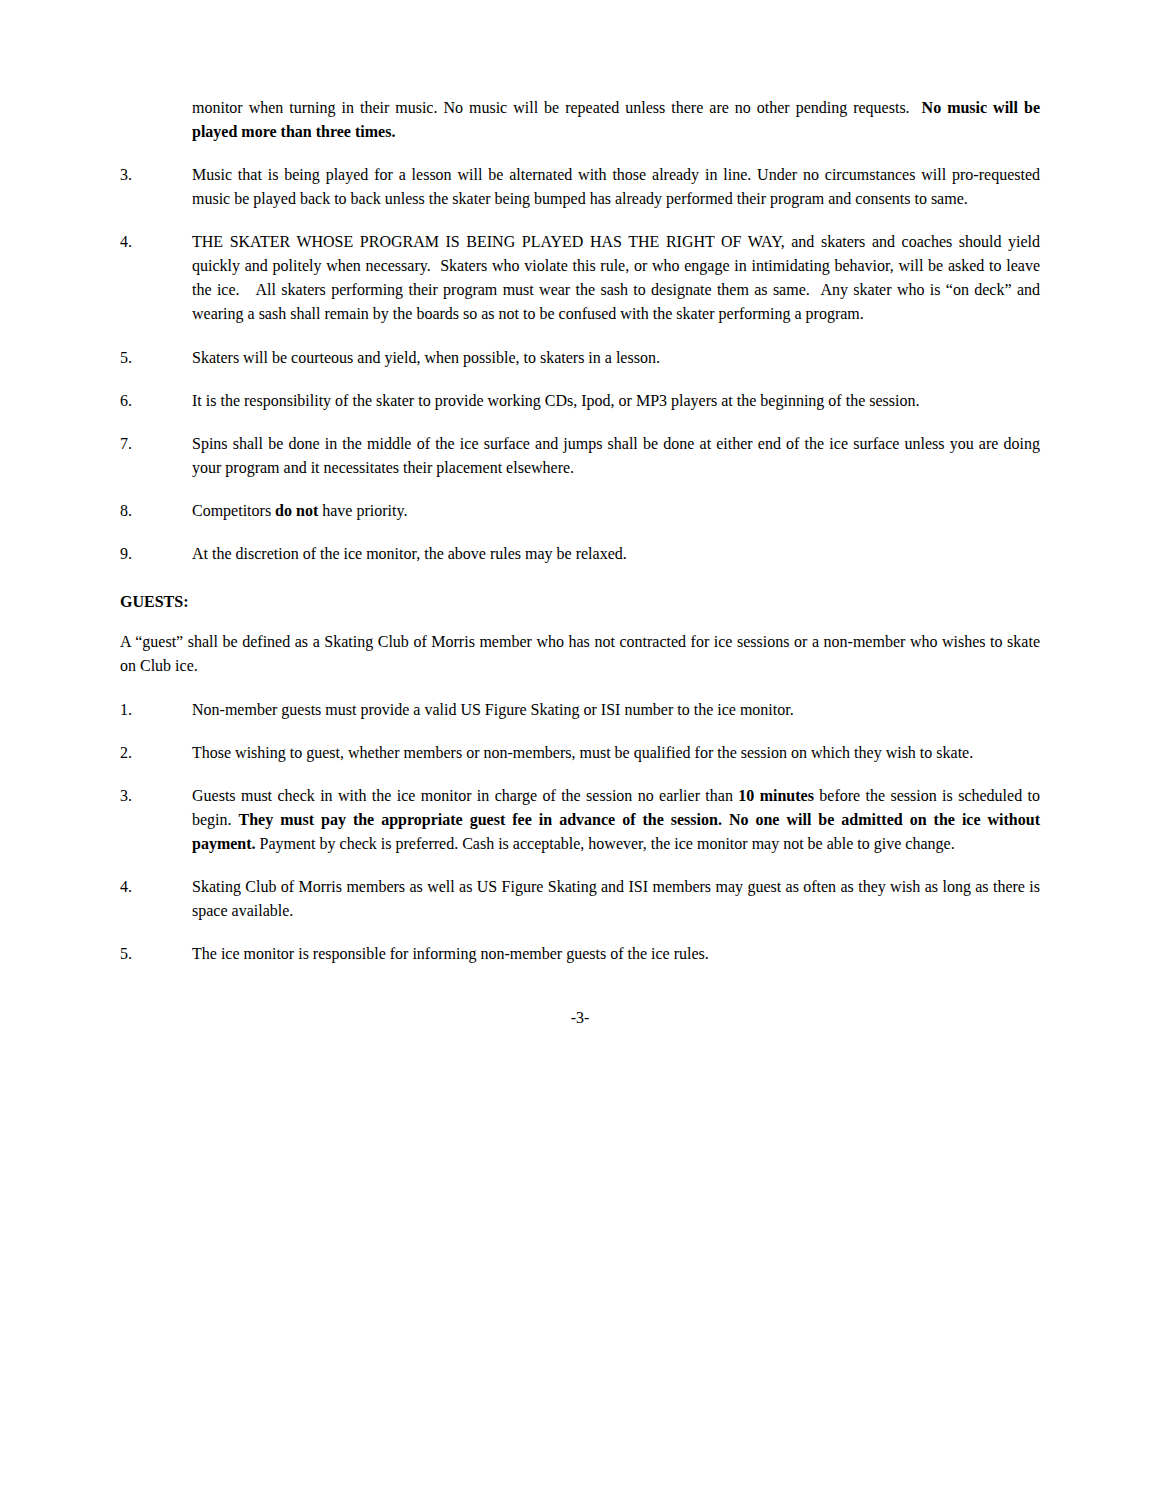monitor when turning in their music. No music will be repeated unless there are no other pending requests. No music will be played more than three times.
3. Music that is being played for a lesson will be alternated with those already in line. Under no circumstances will pro-requested music be played back to back unless the skater being bumped has already performed their program and consents to same.
4. THE SKATER WHOSE PROGRAM IS BEING PLAYED HAS THE RIGHT OF WAY, and skaters and coaches should yield quickly and politely when necessary. Skaters who violate this rule, or who engage in intimidating behavior, will be asked to leave the ice. All skaters performing their program must wear the sash to designate them as same. Any skater who is “on deck” and wearing a sash shall remain by the boards so as not to be confused with the skater performing a program.
5. Skaters will be courteous and yield, when possible, to skaters in a lesson.
6. It is the responsibility of the skater to provide working CDs, Ipod, or MP3 players at the beginning of the session.
7. Spins shall be done in the middle of the ice surface and jumps shall be done at either end of the ice surface unless you are doing your program and it necessitates their placement elsewhere.
8. Competitors do not have priority.
9. At the discretion of the ice monitor, the above rules may be relaxed.
GUESTS:
A “guest” shall be defined as a Skating Club of Morris member who has not contracted for ice sessions or a non-member who wishes to skate on Club ice.
1. Non-member guests must provide a valid US Figure Skating or ISI number to the ice monitor.
2. Those wishing to guest, whether members or non-members, must be qualified for the session on which they wish to skate.
3. Guests must check in with the ice monitor in charge of the session no earlier than 10 minutes before the session is scheduled to begin. They must pay the appropriate guest fee in advance of the session. No one will be admitted on the ice without payment. Payment by check is preferred. Cash is acceptable, however, the ice monitor may not be able to give change.
4. Skating Club of Morris members as well as US Figure Skating and ISI members may guest as often as they wish as long as there is space available.
5. The ice monitor is responsible for informing non-member guests of the ice rules.
-3-